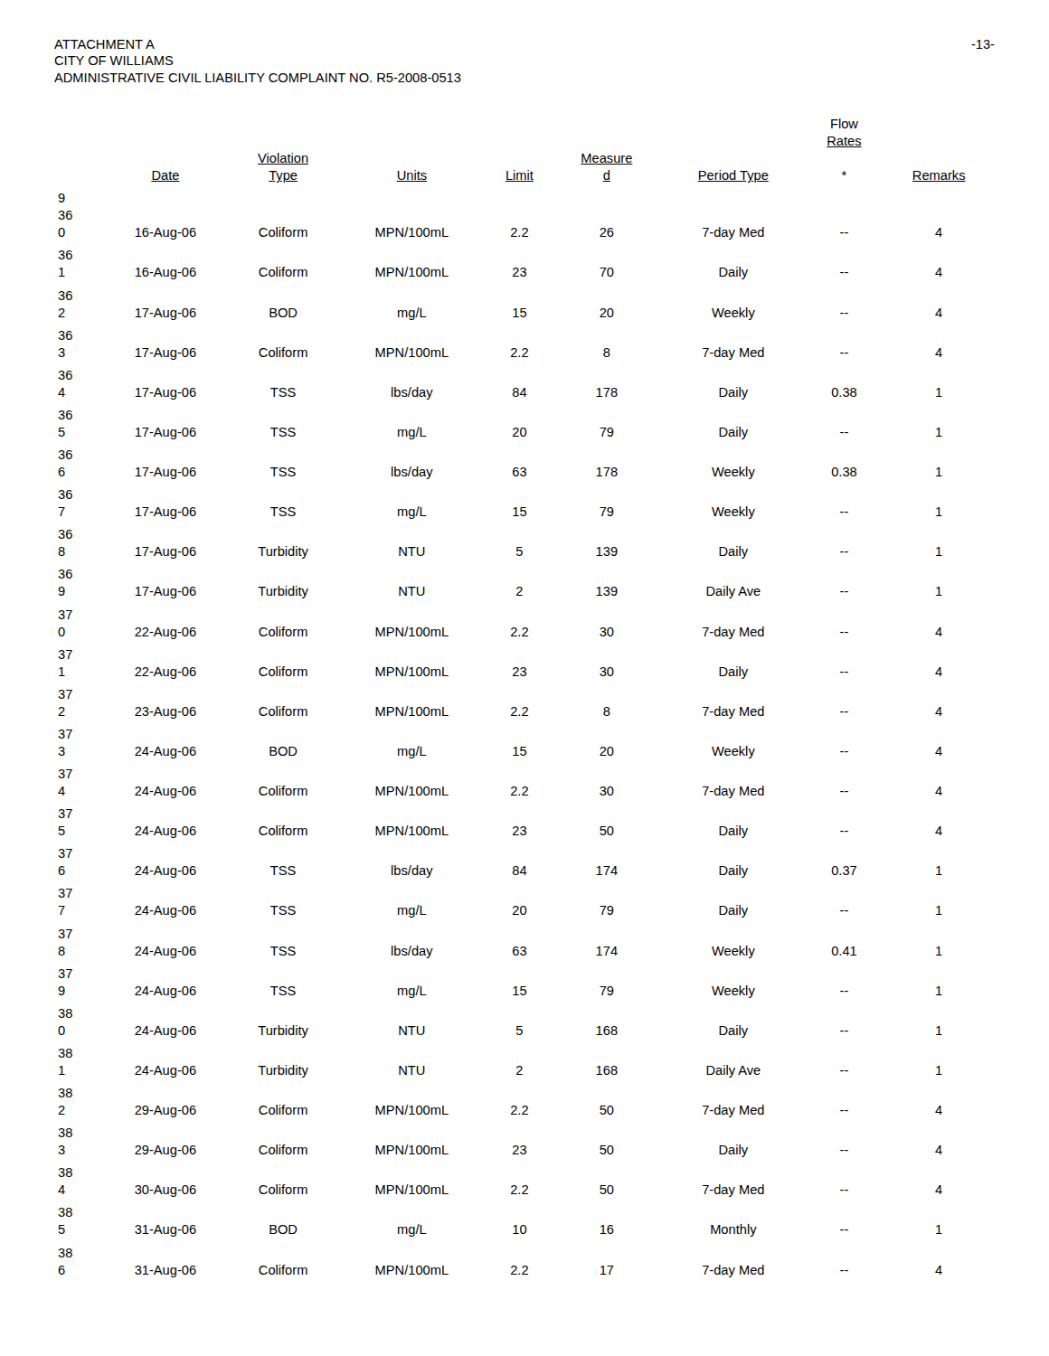ATTACHMENT A
CITY OF WILLIAMS
ADMINISTRATIVE CIVIL LIABILITY COMPLAINT NO. R5-2008-0513
-13-
| | Date | Violation Type | Units | Limit | Measure d | Period Type | Flow Rates * | Remarks |
| --- | --- | --- | --- | --- | --- | --- | --- | --- |
| 9 36 0 | 16-Aug-06 | Coliform | MPN/100mL | 2.2 | 26 | 7-day Med | -- | 4 |
| 36 1 | 16-Aug-06 | Coliform | MPN/100mL | 23 | 70 | Daily | -- | 4 |
| 36 2 | 17-Aug-06 | BOD | mg/L | 15 | 20 | Weekly | -- | 4 |
| 36 3 | 17-Aug-06 | Coliform | MPN/100mL | 2.2 | 8 | 7-day Med | -- | 4 |
| 36 4 | 17-Aug-06 | TSS | lbs/day | 84 | 178 | Daily | 0.38 | 1 |
| 36 5 | 17-Aug-06 | TSS | mg/L | 20 | 79 | Daily | -- | 1 |
| 36 6 | 17-Aug-06 | TSS | lbs/day | 63 | 178 | Weekly | 0.38 | 1 |
| 36 7 | 17-Aug-06 | TSS | mg/L | 15 | 79 | Weekly | -- | 1 |
| 36 8 | 17-Aug-06 | Turbidity | NTU | 5 | 139 | Daily | -- | 1 |
| 36 9 | 17-Aug-06 | Turbidity | NTU | 2 | 139 | Daily Ave | -- | 1 |
| 37 0 | 22-Aug-06 | Coliform | MPN/100mL | 2.2 | 30 | 7-day Med | -- | 4 |
| 37 1 | 22-Aug-06 | Coliform | MPN/100mL | 23 | 30 | Daily | -- | 4 |
| 37 2 | 23-Aug-06 | Coliform | MPN/100mL | 2.2 | 8 | 7-day Med | -- | 4 |
| 37 3 | 24-Aug-06 | BOD | mg/L | 15 | 20 | Weekly | -- | 4 |
| 37 4 | 24-Aug-06 | Coliform | MPN/100mL | 2.2 | 30 | 7-day Med | -- | 4 |
| 37 5 | 24-Aug-06 | Coliform | MPN/100mL | 23 | 50 | Daily | -- | 4 |
| 37 6 | 24-Aug-06 | TSS | lbs/day | 84 | 174 | Daily | 0.37 | 1 |
| 37 7 | 24-Aug-06 | TSS | mg/L | 20 | 79 | Daily | -- | 1 |
| 37 8 | 24-Aug-06 | TSS | lbs/day | 63 | 174 | Weekly | 0.41 | 1 |
| 37 9 | 24-Aug-06 | TSS | mg/L | 15 | 79 | Weekly | -- | 1 |
| 38 0 | 24-Aug-06 | Turbidity | NTU | 5 | 168 | Daily | -- | 1 |
| 38 1 | 24-Aug-06 | Turbidity | NTU | 2 | 168 | Daily Ave | -- | 1 |
| 38 2 | 29-Aug-06 | Coliform | MPN/100mL | 2.2 | 50 | 7-day Med | -- | 4 |
| 38 3 | 29-Aug-06 | Coliform | MPN/100mL | 23 | 50 | Daily | -- | 4 |
| 38 4 | 30-Aug-06 | Coliform | MPN/100mL | 2.2 | 50 | 7-day Med | -- | 4 |
| 38 5 | 31-Aug-06 | BOD | mg/L | 10 | 16 | Monthly | -- | 1 |
| 38 6 | 31-Aug-06 | Coliform | MPN/100mL | 2.2 | 17 | 7-day Med | -- | 4 |